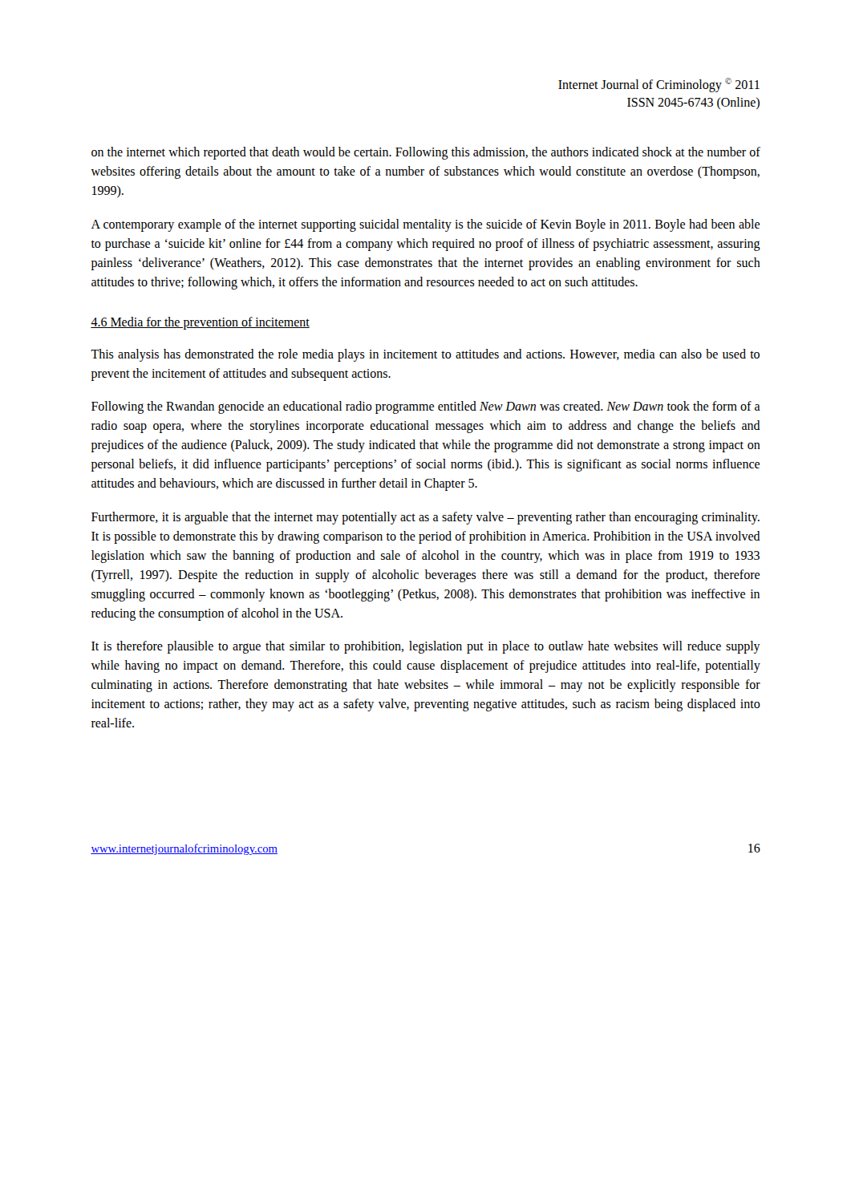Internet Journal of Criminology © 2011
ISSN 2045-6743 (Online)
on the internet which reported that death would be certain. Following this admission, the authors indicated shock at the number of websites offering details about the amount to take of a number of substances which would constitute an overdose (Thompson, 1999).
A contemporary example of the internet supporting suicidal mentality is the suicide of Kevin Boyle in 2011. Boyle had been able to purchase a ‘suicide kit’ online for £44 from a company which required no proof of illness of psychiatric assessment, assuring painless ‘deliverance’ (Weathers, 2012). This case demonstrates that the internet provides an enabling environment for such attitudes to thrive; following which, it offers the information and resources needed to act on such attitudes.
4.6 Media for the prevention of incitement
This analysis has demonstrated the role media plays in incitement to attitudes and actions. However, media can also be used to prevent the incitement of attitudes and subsequent actions.
Following the Rwandan genocide an educational radio programme entitled New Dawn was created. New Dawn took the form of a radio soap opera, where the storylines incorporate educational messages which aim to address and change the beliefs and prejudices of the audience (Paluck, 2009). The study indicated that while the programme did not demonstrate a strong impact on personal beliefs, it did influence participants’ perceptions’ of social norms (ibid.). This is significant as social norms influence attitudes and behaviours, which are discussed in further detail in Chapter 5.
Furthermore, it is arguable that the internet may potentially act as a safety valve – preventing rather than encouraging criminality. It is possible to demonstrate this by drawing comparison to the period of prohibition in America. Prohibition in the USA involved legislation which saw the banning of production and sale of alcohol in the country, which was in place from 1919 to 1933 (Tyrrell, 1997). Despite the reduction in supply of alcoholic beverages there was still a demand for the product, therefore smuggling occurred – commonly known as ‘bootlegging’ (Petkus, 2008). This demonstrates that prohibition was ineffective in reducing the consumption of alcohol in the USA.
It is therefore plausible to argue that similar to prohibition, legislation put in place to outlaw hate websites will reduce supply while having no impact on demand. Therefore, this could cause displacement of prejudice attitudes into real-life, potentially culminating in actions. Therefore demonstrating that hate websites – while immoral – may not be explicitly responsible for incitement to actions; rather, they may act as a safety valve, preventing negative attitudes, such as racism being displaced into real-life.
www.internetjournalofcriminology.com 16